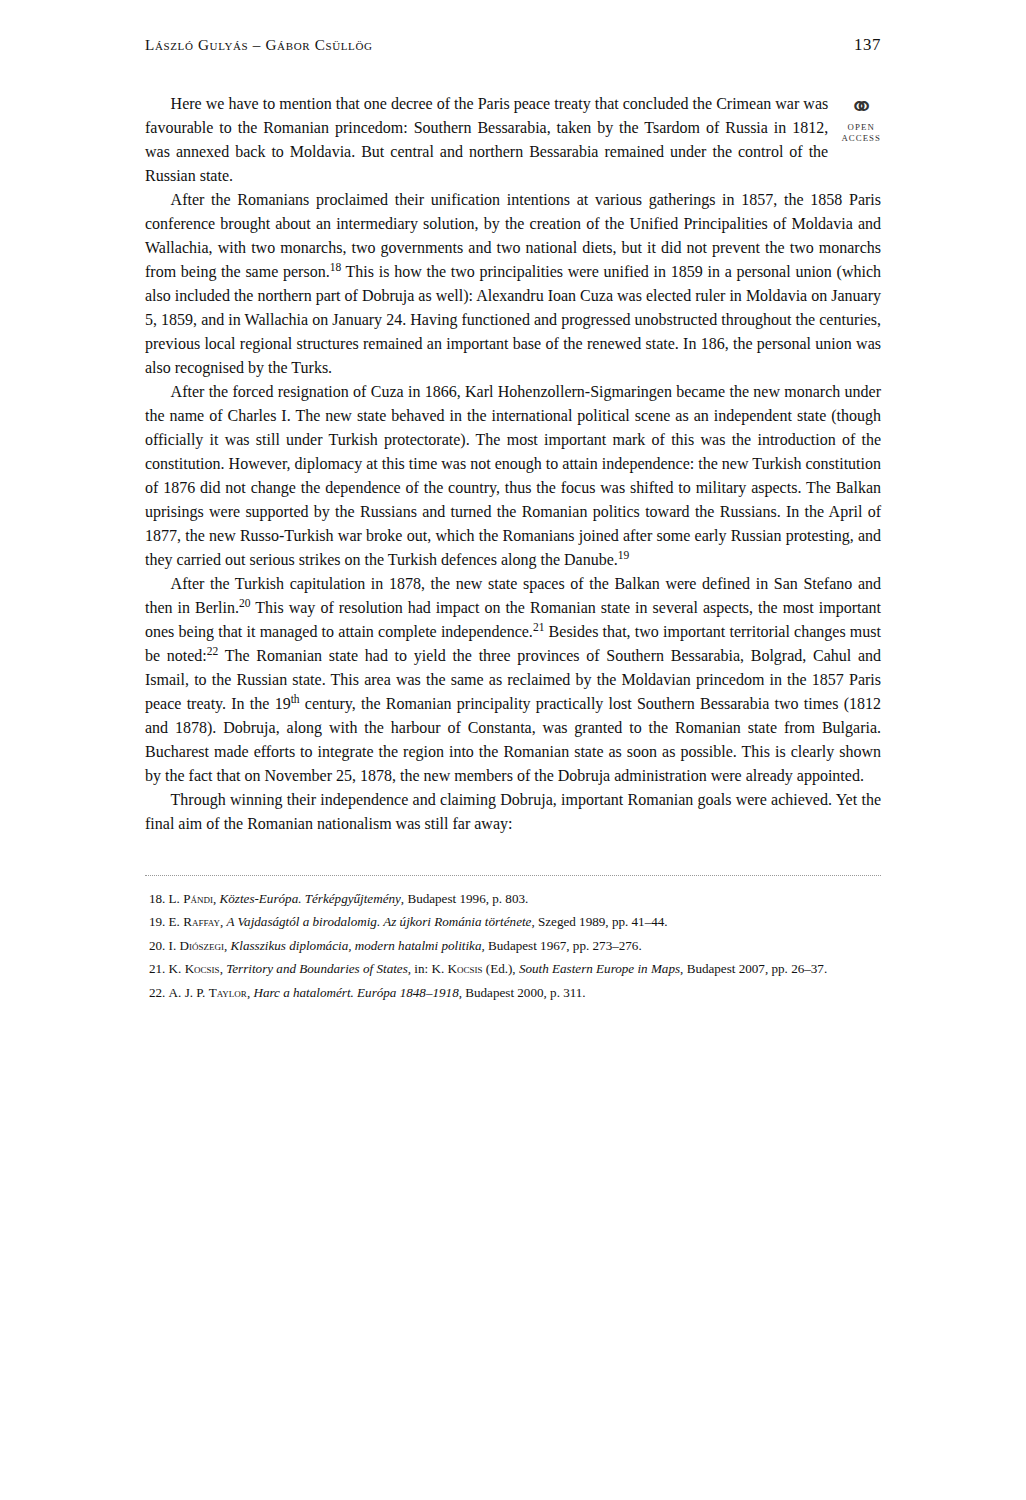László Gulyás – Gábor Csüllög
137
⚭ OPEN
ACCESS
Here we have to mention that one decree of the Paris peace treaty that concluded the Crimean war was favourable to the Romanian princedom: Southern Bessarabia, taken by the Tsardom of Russia in 1812, was annexed back to Moldavia. But central and northern Bessarabia remained under the control of the Russian state.
After the Romanians proclaimed their unification intentions at various gatherings in 1857, the 1858 Paris conference brought about an intermediary solution, by the creation of the Unified Principalities of Moldavia and Wallachia, with two monarchs, two governments and two national diets, but it did not prevent the two monarchs from being the same person.18 This is how the two principalities were unified in 1859 in a personal union (which also included the northern part of Dobruja as well): Alexandru Ioan Cuza was elected ruler in Moldavia on January 5, 1859, and in Wallachia on January 24. Having functioned and progressed unobstructed throughout the centuries, previous local regional structures remained an important base of the renewed state. In 186, the personal union was also recognised by the Turks.
After the forced resignation of Cuza in 1866, Karl Hohenzollern-Sigmaringen became the new monarch under the name of Charles I. The new state behaved in the international political scene as an independent state (though officially it was still under Turkish protectorate). The most important mark of this was the introduction of the constitution. However, diplomacy at this time was not enough to attain independence: the new Turkish constitution of 1876 did not change the dependence of the country, thus the focus was shifted to military aspects. The Balkan uprisings were supported by the Russians and turned the Romanian politics toward the Russians. In the April of 1877, the new Russo-Turkish war broke out, which the Romanians joined after some early Russian protesting, and they carried out serious strikes on the Turkish defences along the Danube.19
After the Turkish capitulation in 1878, the new state spaces of the Balkan were defined in San Stefano and then in Berlin.20 This way of resolution had impact on the Romanian state in several aspects, the most important ones being that it managed to attain complete independence.21 Besides that, two important territorial changes must be noted:22 The Romanian state had to yield the three provinces of Southern Bessarabia, Bolgrad, Cahul and Ismail, to the Russian state. This area was the same as reclaimed by the Moldavian princedom in the 1857 Paris peace treaty. In the 19th century, the Romanian principality practically lost Southern Bessarabia two times (1812 and 1878). Dobruja, along with the harbour of Constanta, was granted to the Romanian state from Bulgaria. Bucharest made efforts to integrate the region into the Romanian state as soon as possible. This is clearly shown by the fact that on November 25, 1878, the new members of the Dobruja administration were already appointed.
Through winning their independence and claiming Dobruja, important Romanian goals were achieved. Yet the final aim of the Romanian nationalism was still far away:
L. Pándi, Köztes-Európa. Térképgyűjtemény, Budapest 1996, p. 803.
E. Raffay, A Vajdaságtól a birodalomig. Az újkori Románia története, Szeged 1989, pp. 41–44.
I. Diószegi, Klasszikus diplomácia, modern hatalmi politika, Budapest 1967, pp. 273–276.
K. Kocsis, Territory and Boundaries of States, in: K. Kocsis (Ed.), South Eastern Europe in Maps, Budapest 2007, pp. 26–37.
A. J. P. Taylor, Harc a hatalomért. Európa 1848–1918, Budapest 2000, p. 311.